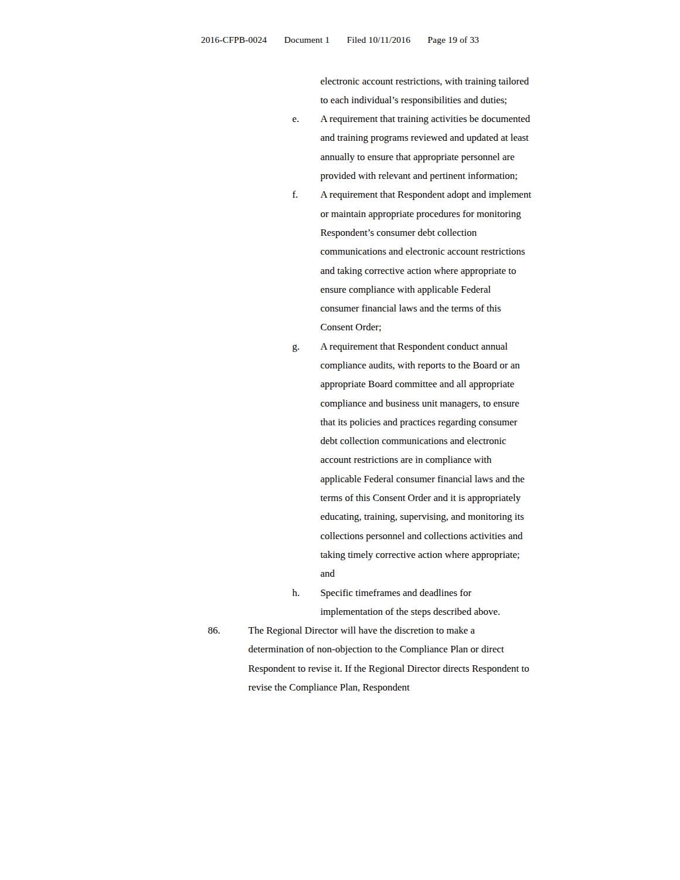2016-CFPB-0024 Document 1 Filed 10/11/2016 Page 19 of 33
electronic account restrictions, with training tailored to each individual’s responsibilities and duties;
e.
A requirement that training activities be documented and training programs reviewed and updated at least annually to ensure that appropriate personnel are provided with relevant and pertinent information;
f.
A requirement that Respondent adopt and implement or maintain appropriate procedures for monitoring Respondent’s consumer debt collection communications and electronic account restrictions and taking corrective action where appropriate to ensure compliance with applicable Federal consumer financial laws and the terms of this Consent Order;
g.
A requirement that Respondent conduct annual compliance audits, with reports to the Board or an appropriate Board committee and all appropriate compliance and business unit managers, to ensure that its policies and practices regarding consumer debt collection communications and electronic account restrictions are in compliance with applicable Federal consumer financial laws and the terms of this Consent Order and it is appropriately educating, training, supervising, and monitoring its collections personnel and collections activities and taking timely corrective action where appropriate; and
h.
Specific timeframes and deadlines for implementation of the steps described above.
86.
The Regional Director will have the discretion to make a determination of non-objection to the Compliance Plan or direct Respondent to revise it. If the Regional Director directs Respondent to revise the Compliance Plan, Respondent